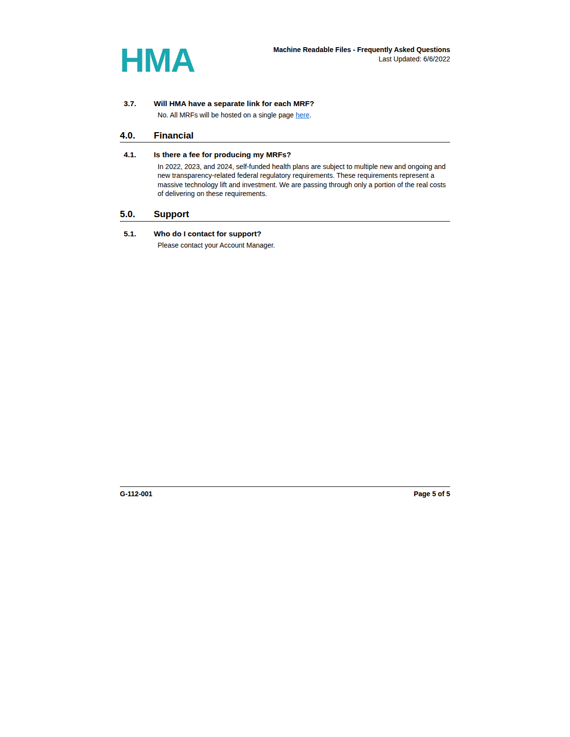HMA
Machine Readable Files - Frequently Asked Questions
Last Updated: 6/6/2022
3.7.
Will HMA have a separate link for each MRF?
No. All MRFs will be hosted on a single page here.
4.0.
Financial
4.1.
Is there a fee for producing my MRFs?
In 2022, 2023, and 2024, self-funded health plans are subject to multiple new and ongoing and new transparency-related federal regulatory requirements. These requirements represent a massive technology lift and investment. We are passing through only a portion of the real costs of delivering on these requirements.
5.0.
Support
5.1.
Who do I contact for support?
Please contact your Account Manager.
G-112-001
Page 5 of 5